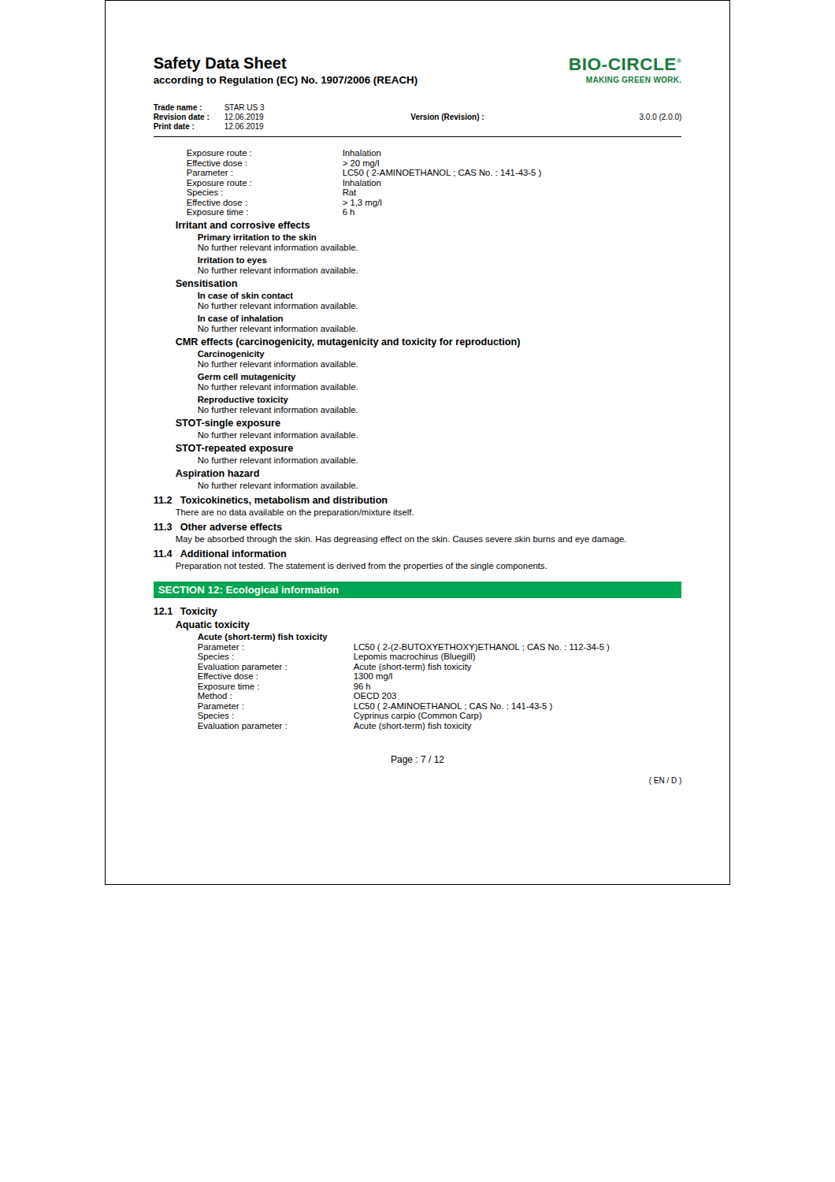Safety Data Sheet
according to Regulation (EC) No. 1907/2006 (REACH)
BIO-CIRCLE®
MAKING GREEN WORK.
| Trade name : | STAR US 3 | | |
| Revision date : | 12.06.2019 | Version (Revision) : | 3.0.0 (2.0.0) |
| Print date : | 12.06.2019 | | |
| Exposure route : | Inhalation |
| Effective dose : | > 20 mg/l |
| Parameter : | LC50 ( 2-AMINOETHANOL ; CAS No. : 141-43-5 ) |
| Exposure route : | Inhalation |
| Species : | Rat |
| Effective dose : | > 1,3 mg/l |
| Exposure time : | 6 h |
Irritant and corrosive effects
Primary irritation to the skin
No further relevant information available.
Irritation to eyes
No further relevant information available.
Sensitisation
In case of skin contact
No further relevant information available.
In case of inhalation
No further relevant information available.
CMR effects (carcinogenicity, mutagenicity and toxicity for reproduction)
Carcinogenicity
No further relevant information available.
Germ cell mutagenicity
No further relevant information available.
Reproductive toxicity
No further relevant information available.
STOT-single exposure
No further relevant information available.
STOT-repeated exposure
No further relevant information available.
Aspiration hazard
No further relevant information available.
11.2
Toxicokinetics, metabolism and distribution
There are no data available on the preparation/mixture itself.
11.3
Other adverse effects
May be absorbed through the skin. Has degreasing effect on the skin. Causes severe skin burns and eye damage.
11.4
Additional information
Preparation not tested. The statement is derived from the properties of the single components.
SECTION 12: Ecological information
12.1
Toxicity
Aquatic toxicity
Acute (short-term) fish toxicity
| Parameter : | LC50 ( 2-(2-BUTOXYETHOXY)ETHANOL ; CAS No. : 112-34-5 ) |
| Species : | Lepomis macrochirus (Bluegill) |
| Evaluation parameter : | Acute (short-term) fish toxicity |
| Effective dose : | 1300 mg/l |
| Exposure time : | 96 h |
| Method : | OECD 203 |
| Parameter : | LC50 ( 2-AMINOETHANOL ; CAS No. : 141-43-5 ) |
| Species : | Cyprinus carpio (Common Carp) |
| Evaluation parameter : | Acute (short-term) fish toxicity |
Page : 7 / 12
( EN / D )